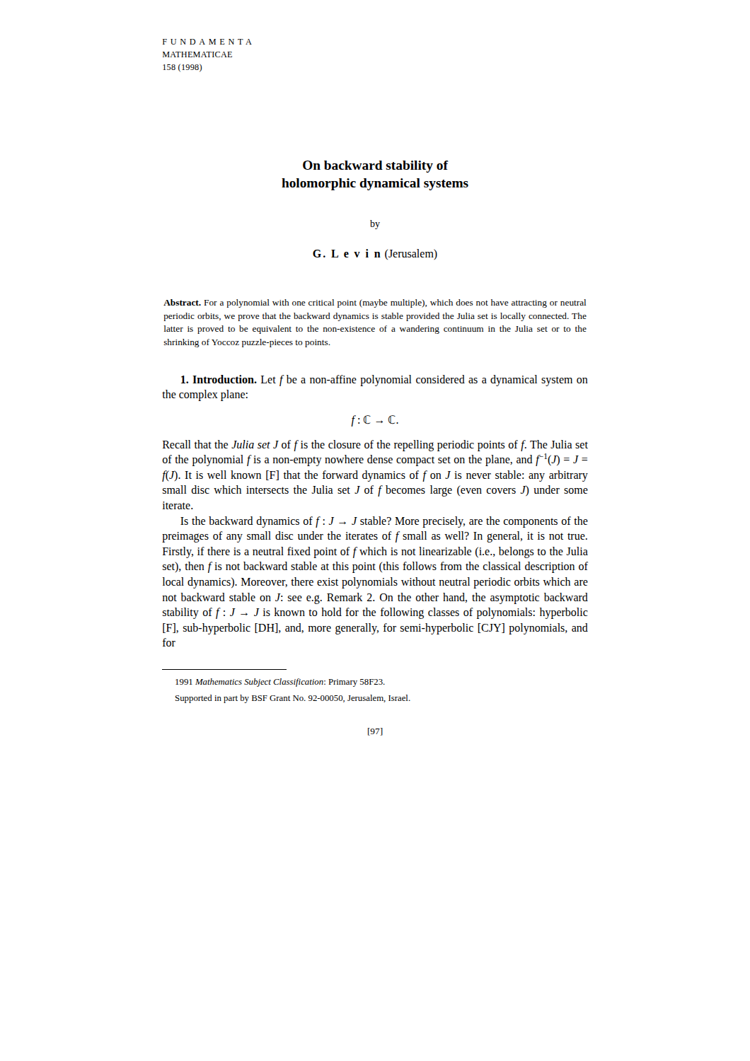FUNDAMENTA
MATHEMATICAE
158 (1998)
On backward stability of
holomorphic dynamical systems
by
G. L e v i n (Jerusalem)
Abstract. For a polynomial with one critical point (maybe multiple), which does not have attracting or neutral periodic orbits, we prove that the backward dynamics is stable provided the Julia set is locally connected. The latter is proved to be equivalent to the non-existence of a wandering continuum in the Julia set or to the shrinking of Yoccoz puzzle-pieces to points.
1. Introduction. Let f be a non-affine polynomial considered as a dynamical system on the complex plane:
f : ℂ → ℂ.
Recall that the Julia set J of f is the closure of the repelling periodic points of f. The Julia set of the polynomial f is a non-empty nowhere dense compact set on the plane, and f−1(J) = J = f(J). It is well known [F] that the forward dynamics of f on J is never stable: any arbitrary small disc which intersects the Julia set J of f becomes large (even covers J) under some iterate.
Is the backward dynamics of f : J → J stable? More precisely, are the components of the preimages of any small disc under the iterates of f small as well? In general, it is not true. Firstly, if there is a neutral fixed point of f which is not linearizable (i.e., belongs to the Julia set), then f is not backward stable at this point (this follows from the classical description of local dynamics). Moreover, there exist polynomials without neutral periodic orbits which are not backward stable on J: see e.g. Remark 2. On the other hand, the asymptotic backward stability of f : J → J is known to hold for the following classes of polynomials: hyperbolic [F], sub-hyperbolic [DH], and, more generally, for semi-hyperbolic [CJY] polynomials, and for
1991 Mathematics Subject Classification: Primary 58F23.
Supported in part by BSF Grant No. 92-00050, Jerusalem, Israel.
[97]